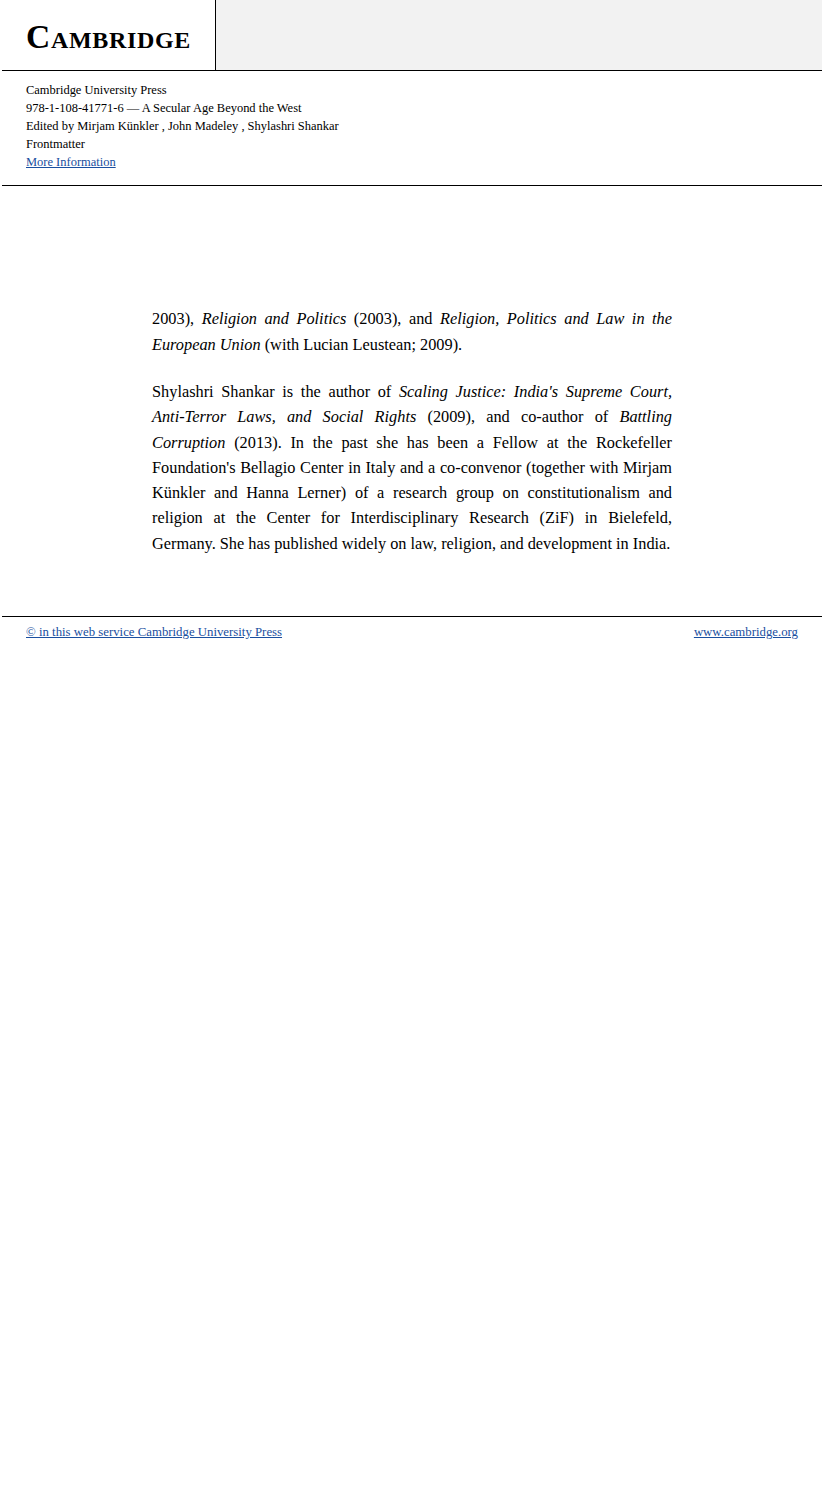Cambridge
Cambridge University Press
978-1-108-41771-6 — A Secular Age Beyond the West
Edited by Mirjam Künkler , John Madeley , Shylashri Shankar
Frontmatter
More Information
2003), Religion and Politics (2003), and Religion, Politics and Law in the European Union (with Lucian Leustean; 2009).
Shylashri Shankar is the author of Scaling Justice: India's Supreme Court, Anti-Terror Laws, and Social Rights (2009), and co-author of Battling Corruption (2013). In the past she has been a Fellow at the Rockefeller Foundation's Bellagio Center in Italy and a co-convenor (together with Mirjam Künkler and Hanna Lerner) of a research group on constitutionalism and religion at the Center for Interdisciplinary Research (ZiF) in Bielefeld, Germany. She has published widely on law, religion, and development in India.
© in this web service Cambridge University Press
www.cambridge.org